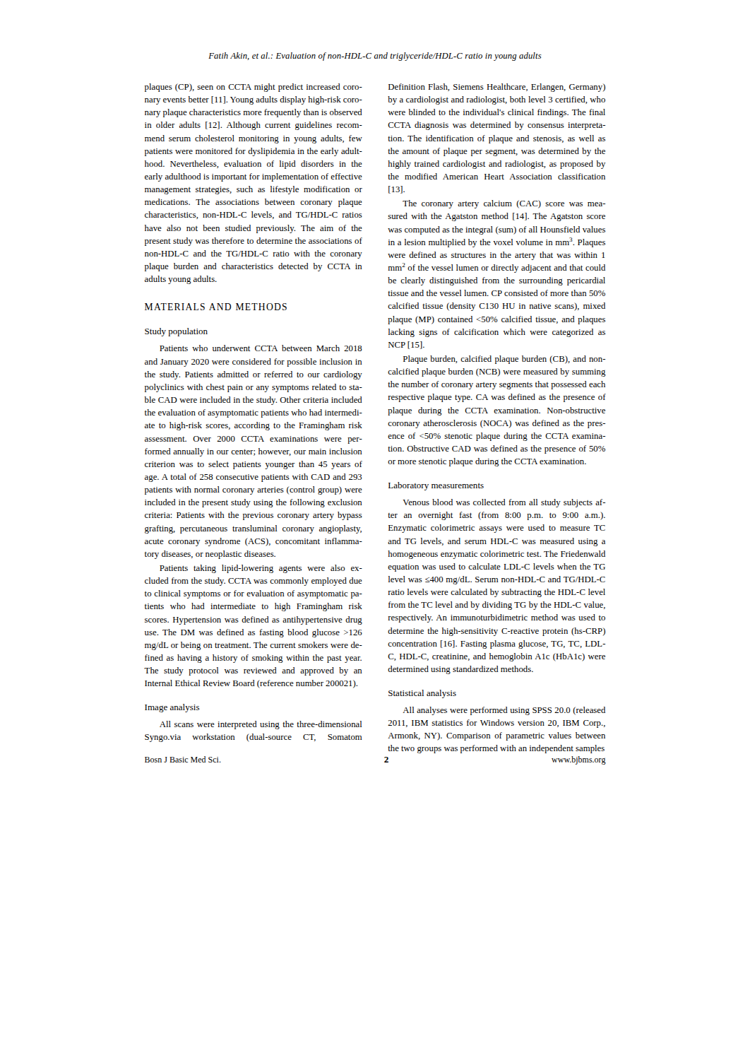Fatih Akin, et al.: Evaluation of non-HDL-C and triglyceride/HDL-C ratio in young adults
plaques (CP), seen on CCTA might predict increased coronary events better [11]. Young adults display high-risk coronary plaque characteristics more frequently than is observed in older adults [12]. Although current guidelines recommend serum cholesterol monitoring in young adults, few patients were monitored for dyslipidemia in the early adulthood. Nevertheless, evaluation of lipid disorders in the early adulthood is important for implementation of effective management strategies, such as lifestyle modification or medications. The associations between coronary plaque characteristics, non-HDL-C levels, and TG/HDL-C ratios have also not been studied previously. The aim of the present study was therefore to determine the associations of non-HDL-C and the TG/HDL-C ratio with the coronary plaque burden and characteristics detected by CCTA in adults young adults.
Materials and Methods
Study population
Patients who underwent CCTA between March 2018 and January 2020 were considered for possible inclusion in the study. Patients admitted or referred to our cardiology polyclinics with chest pain or any symptoms related to stable CAD were included in the study. Other criteria included the evaluation of asymptomatic patients who had intermediate to high-risk scores, according to the Framingham risk assessment. Over 2000 CCTA examinations were performed annually in our center; however, our main inclusion criterion was to select patients younger than 45 years of age. A total of 258 consecutive patients with CAD and 293 patients with normal coronary arteries (control group) were included in the present study using the following exclusion criteria: Patients with the previous coronary artery bypass grafting, percutaneous transluminal coronary angioplasty, acute coronary syndrome (ACS), concomitant inflammatory diseases, or neoplastic diseases.
Patients taking lipid-lowering agents were also excluded from the study. CCTA was commonly employed due to clinical symptoms or for evaluation of asymptomatic patients who had intermediate to high Framingham risk scores. Hypertension was defined as antihypertensive drug use. The DM was defined as fasting blood glucose >126 mg/dL or being on treatment. The current smokers were defined as having a history of smoking within the past year. The study protocol was reviewed and approved by an Internal Ethical Review Board (reference number 200021).
Image analysis
All scans were interpreted using the three-dimensional Syngo.via workstation (dual-source CT, Somatom Definition Flash, Siemens Healthcare, Erlangen, Germany) by a cardiologist and radiologist, both level 3 certified, who were blinded to the individual's clinical findings. The final CCTA diagnosis was determined by consensus interpretation. The identification of plaque and stenosis, as well as the amount of plaque per segment, was determined by the highly trained cardiologist and radiologist, as proposed by the modified American Heart Association classification [13].
The coronary artery calcium (CAC) score was measured with the Agatston method [14]. The Agatston score was computed as the integral (sum) of all Hounsfield values in a lesion multiplied by the voxel volume in mm3. Plaques were defined as structures in the artery that was within 1 mm2 of the vessel lumen or directly adjacent and that could be clearly distinguished from the surrounding pericardial tissue and the vessel lumen. CP consisted of more than 50% calcified tissue (density C130 HU in native scans), mixed plaque (MP) contained <50% calcified tissue, and plaques lacking signs of calcification which were categorized as NCP [15].
Plaque burden, calcified plaque burden (CB), and non-calcified plaque burden (NCB) were measured by summing the number of coronary artery segments that possessed each respective plaque type. CA was defined as the presence of plaque during the CCTA examination. Non-obstructive coronary atherosclerosis (NOCA) was defined as the presence of <50% stenotic plaque during the CCTA examination. Obstructive CAD was defined as the presence of 50% or more stenotic plaque during the CCTA examination.
Laboratory measurements
Venous blood was collected from all study subjects after an overnight fast (from 8:00 p.m. to 9:00 a.m.). Enzymatic colorimetric assays were used to measure TC and TG levels, and serum HDL-C was measured using a homogeneous enzymatic colorimetric test. The Friedenwald equation was used to calculate LDL-C levels when the TG level was ≤400 mg/dL. Serum non-HDL-C and TG/HDL-C ratio levels were calculated by subtracting the HDL-C level from the TC level and by dividing TG by the HDL-C value, respectively. An immunoturbidimetric method was used to determine the high-sensitivity C-reactive protein (hs-CRP) concentration [16]. Fasting plasma glucose, TG, TC, LDL-C, HDL-C, creatinine, and hemoglobin A1c (HbA1c) were determined using standardized methods.
Statistical analysis
All analyses were performed using SPSS 20.0 (released 2011, IBM statistics for Windows version 20, IBM Corp., Armonk, NY). Comparison of parametric values between the two groups was performed with an independent samples
Bosn J Basic Med Sci. 2 www.bjbms.org